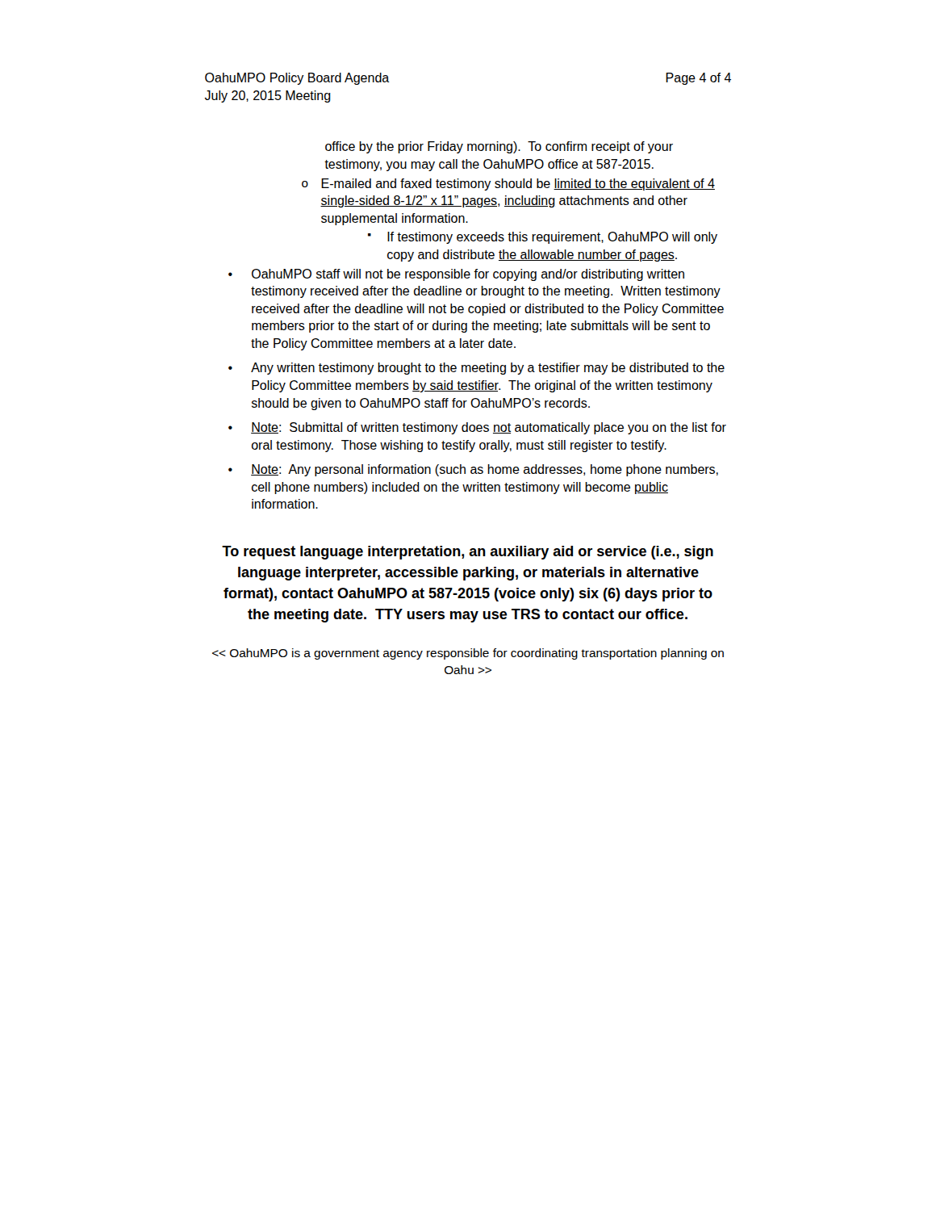OahuMPO Policy Board Agenda
July 20, 2015 Meeting
Page 4 of 4
office by the prior Friday morning). To confirm receipt of your testimony, you may call the OahuMPO office at 587-2015.
E-mailed and faxed testimony should be limited to the equivalent of 4 single-sided 8-1/2” x 11” pages, including attachments and other supplemental information.
If testimony exceeds this requirement, OahuMPO will only copy and distribute the allowable number of pages.
OahuMPO staff will not be responsible for copying and/or distributing written testimony received after the deadline or brought to the meeting. Written testimony received after the deadline will not be copied or distributed to the Policy Committee members prior to the start of or during the meeting; late submittals will be sent to the Policy Committee members at a later date.
Any written testimony brought to the meeting by a testifier may be distributed to the Policy Committee members by said testifier. The original of the written testimony should be given to OahuMPO staff for OahuMPO’s records.
Note: Submittal of written testimony does not automatically place you on the list for oral testimony. Those wishing to testify orally, must still register to testify.
Note: Any personal information (such as home addresses, home phone numbers, cell phone numbers) included on the written testimony will become public information.
To request language interpretation, an auxiliary aid or service (i.e., sign language interpreter, accessible parking, or materials in alternative format), contact OahuMPO at 587-2015 (voice only) six (6) days prior to the meeting date. TTY users may use TRS to contact our office.
<< OahuMPO is a government agency responsible for coordinating transportation planning on Oahu >>